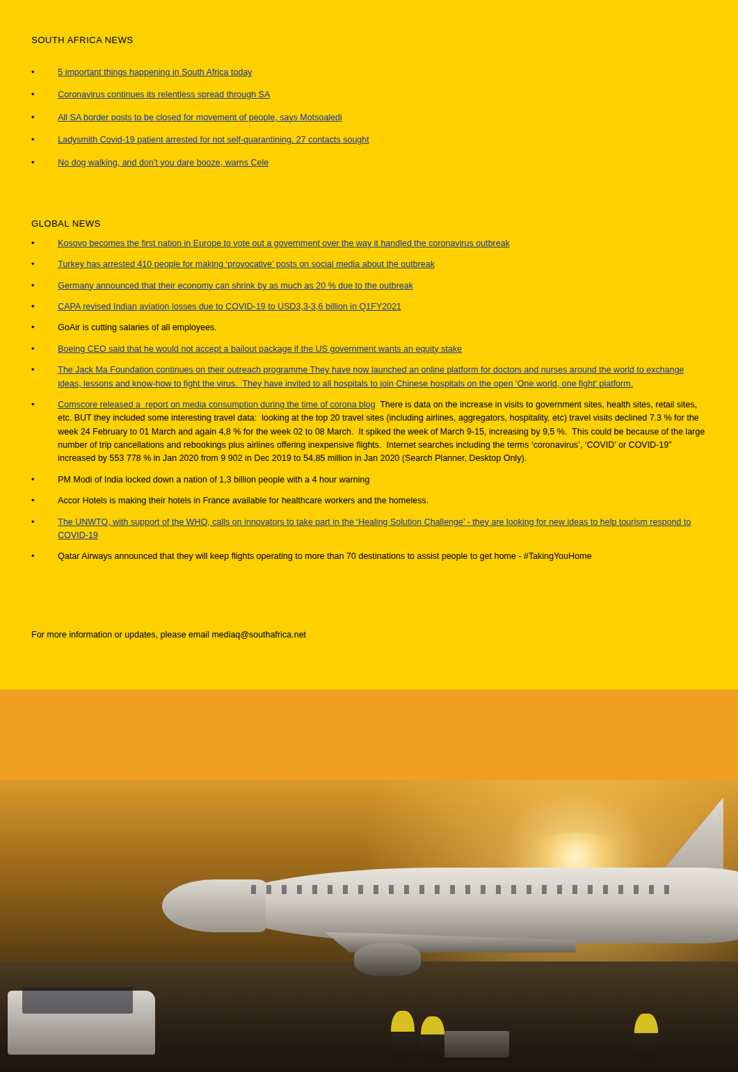SOUTH AFRICA NEWS
5 important things happening in South Africa today
Coronavirus continues its relentless spread through SA
All SA border posts to be closed for movement of people, says Motsoaledi
Ladysmith Covid-19 patient arrested for not self-quarantining, 27 contacts sought
No dog walking, and don’t you dare booze, warns Cele
GLOBAL NEWS
Kosovo becomes the first nation in Europe to vote out a government over the way it handled the coronavirus outbreak
Turkey has arrested 410 people for making ‘provocative’ posts on social media about the outbreak
Germany announced that their economy can shrink by as much as 20 % due to the outbreak
CAPA revised Indian aviation losses due to COVID-19 to USD3,3-3,6 billion in Q1FY2021
GoAir is cutting salaries of all employees.
Boeing CEO said that he would not accept a bailout package if the US government wants an equity stake
The Jack Ma Foundation continues on their outreach programme They have now launched an online platform for doctors and nurses around the world to exchange ideas, lessons and know-how to fight the virus. They have invited to all hospitals to join Chinese hospitals on the open ‘One world, one fight’ platform.
Comscore released a report on media consumption during the time of corona blog There is data on the increase in visits to government sites, health sites, retail sites, etc. BUT they included some interesting travel data: looking at the top 20 travel sites (including airlines, aggregators, hospitality, etc) travel visits declined 7.3 % for the week 24 February to 01 March and again 4,8 % for the week 02 to 08 March. It spiked the week of March 9-15, increasing by 9,5 %. This could be because of the large number of trip cancellations and rebookings plus airlines offering inexpensive flights. Internet searches including the terms ‘coronavirus’, ‘COVID’ or COVID-19” increased by 553 778 % in Jan 2020 from 9 902 in Dec 2019 to 54,85 million in Jan 2020 (Search Planner, Desktop Only).
PM Modi of India locked down a nation of 1,3 billion people with a 4 hour warning
Accor Hotels is making their hotels in France available for healthcare workers and the homeless.
The UNWTO, with support of the WHO, calls on innovators to take part in the ‘Healing Solution Challenge’ - they are looking for new ideas to help tourism respond to COVID-19
Qatar Airways announced that they will keep flights operating to more than 70 destinations to assist people to get home - #TakingYouHome
For more information or updates, please email mediaq@southafrica.net